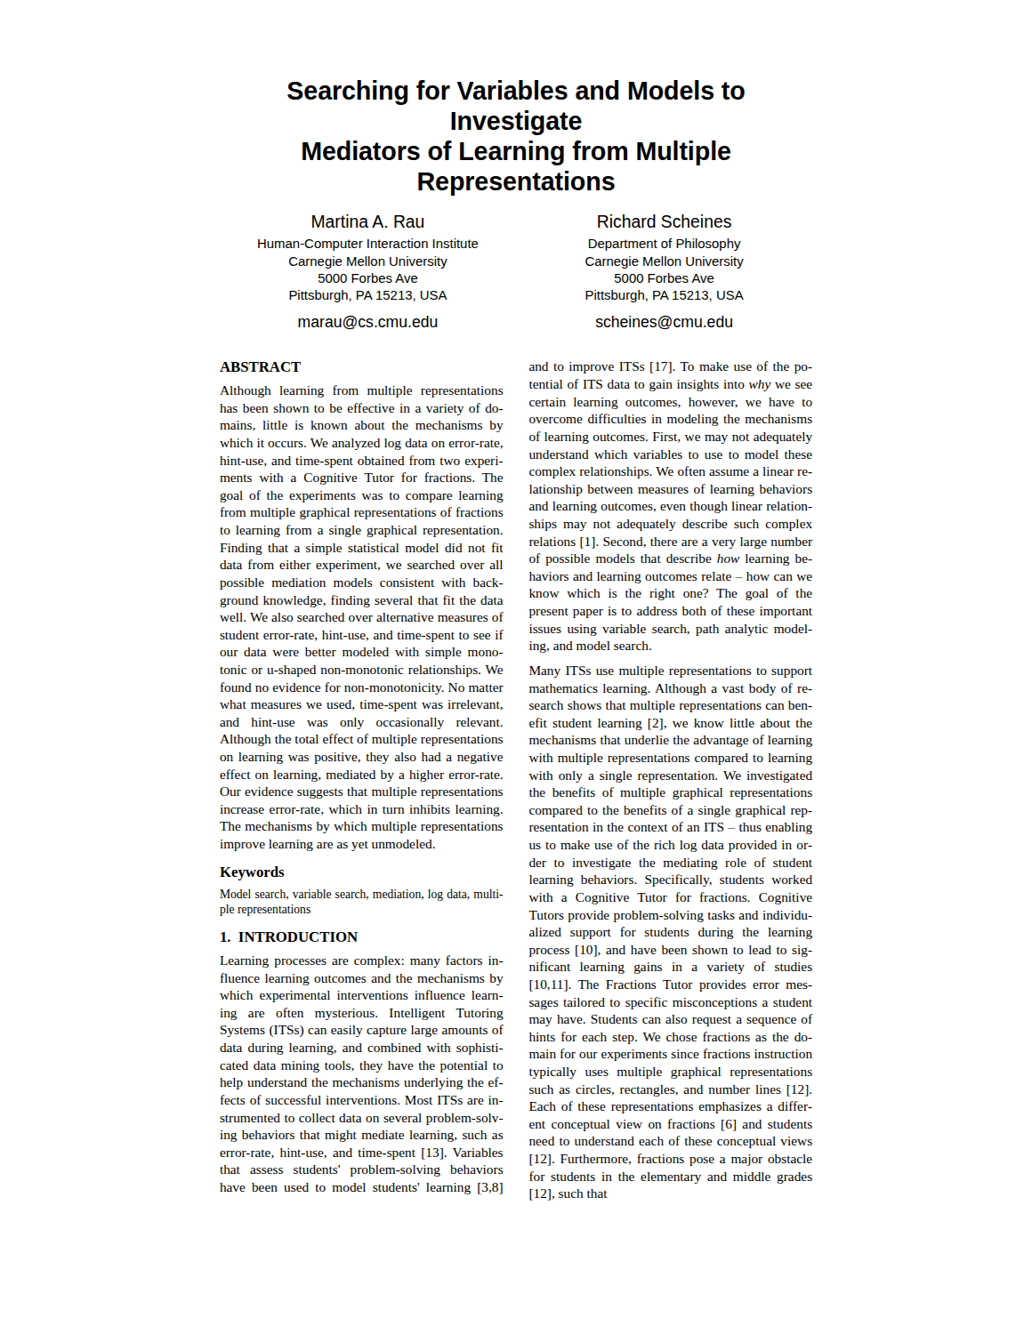Searching for Variables and Models to Investigate
Mediators of Learning from Multiple Representations
| Martina A. Rau Human-Computer Interaction Institute Carnegie Mellon University 5000 Forbes Ave Pittsburgh, PA 15213, USA marau@cs.cmu.edu | Richard Scheines Department of Philosophy Carnegie Mellon University 5000 Forbes Ave Pittsburgh, PA 15213, USA scheines@cmu.edu |
ABSTRACT
Although learning from multiple representations has been shown to be effective in a variety of domains, little is known about the mechanisms by which it occurs. We analyzed log data on error-rate, hint-use, and time-spent obtained from two experiments with a Cognitive Tutor for fractions. The goal of the experiments was to compare learning from multiple graphical representations of fractions to learning from a single graphical representation. Finding that a simple statistical model did not fit data from either experiment, we searched over all possible mediation models consistent with background knowledge, finding several that fit the data well. We also searched over alternative measures of student error-rate, hint-use, and time-spent to see if our data were better modeled with simple monotonic or u-shaped non-monotonic relationships. We found no evidence for non-monotonicity. No matter what measures we used, time-spent was irrelevant, and hint-use was only occasionally relevant. Although the total effect of multiple representations on learning was positive, they also had a negative effect on learning, mediated by a higher error-rate. Our evidence suggests that multiple representations increase error-rate, which in turn inhibits learning. The mechanisms by which multiple representations improve learning are as yet unmodeled.
Keywords
Model search, variable search, mediation, log data, multiple representations
1. INTRODUCTION
Learning processes are complex: many factors influence learning outcomes and the mechanisms by which experimental interventions influence learning are often mysterious. Intelligent Tutoring Systems (ITSs) can easily capture large amounts of data during learning, and combined with sophisticated data mining tools, they have the potential to help understand the mechanisms underlying the effects of successful interventions. Most ITSs are instrumented to collect data on several problem-solving behaviors that might mediate learning, such as error-rate, hint-use, and time-spent [13]. Variables that assess students' problem-solving behaviors have been used to model students' learning [3,8] and to improve ITSs [17]. To make use of the potential of ITS data to gain insights into why we see certain learning outcomes, however, we have to overcome difficulties in modeling the mechanisms of learning outcomes. First, we may not adequately understand which variables to use to model these complex relationships. We often assume a linear relationship between measures of learning behaviors and learning outcomes, even though linear relationships may not adequately describe such complex relations [1]. Second, there are a very large number of possible models that describe how learning behaviors and learning outcomes relate – how can we know which is the right one? The goal of the present paper is to address both of these important issues using variable search, path analytic modeling, and model search.
Many ITSs use multiple representations to support mathematics learning. Although a vast body of research shows that multiple representations can benefit student learning [2], we know little about the mechanisms that underlie the advantage of learning with multiple representations compared to learning with only a single representation. We investigated the benefits of multiple graphical representations compared to the benefits of a single graphical representation in the context of an ITS – thus enabling us to make use of the rich log data provided in order to investigate the mediating role of student learning behaviors. Specifically, students worked with a Cognitive Tutor for fractions. Cognitive Tutors provide problem-solving tasks and individualized support for students during the learning process [10], and have been shown to lead to significant learning gains in a variety of studies [10,11]. The Fractions Tutor provides error messages tailored to specific misconceptions a student may have. Students can also request a sequence of hints for each step. We chose fractions as the domain for our experiments since fractions instruction typically uses multiple graphical representations such as circles, rectangles, and number lines [12]. Each of these representations emphasizes a different conceptual view on fractions [6] and students need to understand each of these conceptual views [12]. Furthermore, fractions pose a major obstacle for students in the elementary and middle grades [12], such that